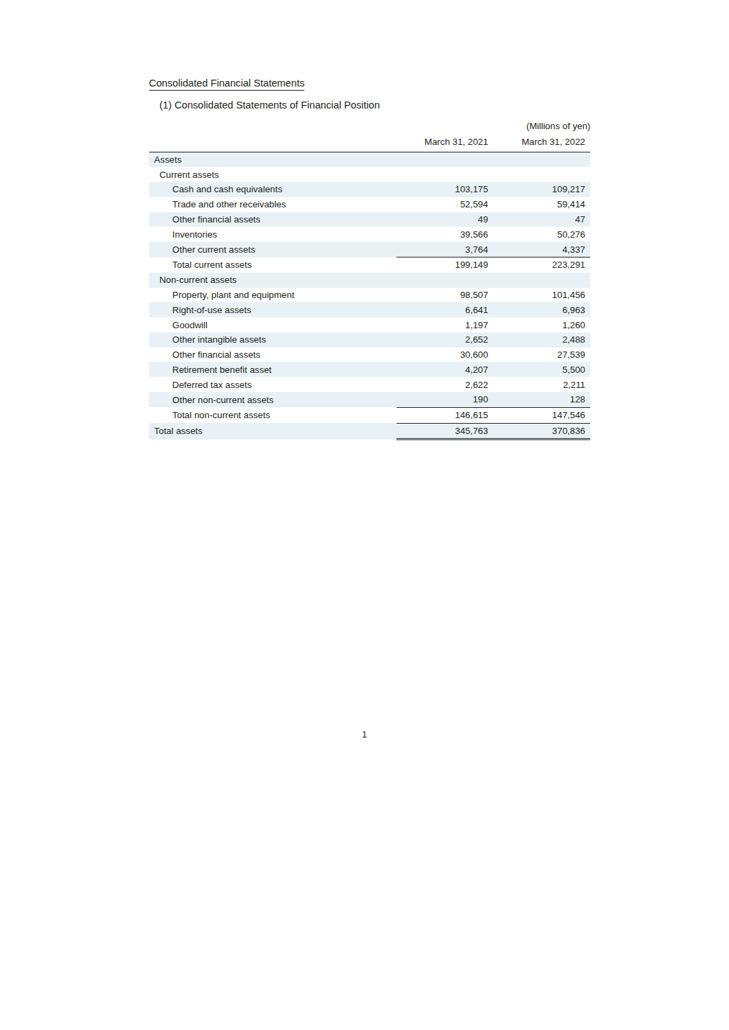Consolidated Financial Statements
(1) Consolidated Statements of Financial Position
(Millions of yen)
| | March 31, 2021 | March 31, 2022 |
| --- | --- | --- |
| Assets | | |
| Current assets | | |
| Cash and cash equivalents | 103,175 | 109,217 |
| Trade and other receivables | 52,594 | 59,414 |
| Other financial assets | 49 | 47 |
| Inventories | 39,566 | 50,276 |
| Other current assets | 3,764 | 4,337 |
| Total current assets | 199,149 | 223,291 |
| Non-current assets | | |
| Property, plant and equipment | 98,507 | 101,456 |
| Right-of-use assets | 6,641 | 6,963 |
| Goodwill | 1,197 | 1,260 |
| Other intangible assets | 2,652 | 2,488 |
| Other financial assets | 30,600 | 27,539 |
| Retirement benefit asset | 4,207 | 5,500 |
| Deferred tax assets | 2,622 | 2,211 |
| Other non-current assets | 190 | 128 |
| Total non-current assets | 146,615 | 147,546 |
| Total assets | 345,763 | 370,836 |
1